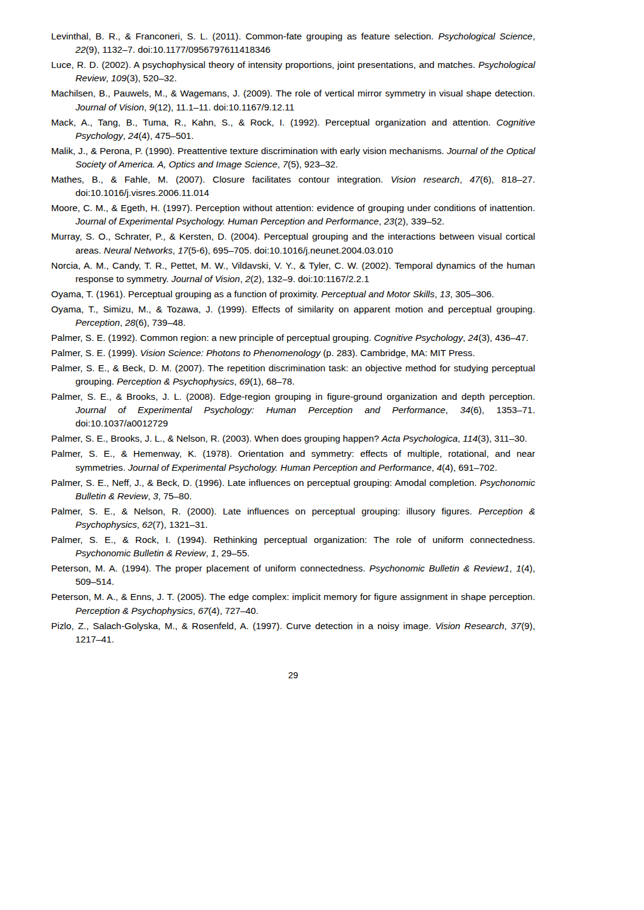Levinthal, B. R., & Franconeri, S. L. (2011). Common-fate grouping as feature selection. Psychological Science, 22(9), 1132–7. doi:10.1177/0956797611418346
Luce, R. D. (2002). A psychophysical theory of intensity proportions, joint presentations, and matches. Psychological Review, 109(3), 520–32.
Machilsen, B., Pauwels, M., & Wagemans, J. (2009). The role of vertical mirror symmetry in visual shape detection. Journal of Vision, 9(12), 11.1–11. doi:10.1167/9.12.11
Mack, A., Tang, B., Tuma, R., Kahn, S., & Rock, I. (1992). Perceptual organization and attention. Cognitive Psychology, 24(4), 475–501.
Malik, J., & Perona, P. (1990). Preattentive texture discrimination with early vision mechanisms. Journal of the Optical Society of America. A, Optics and Image Science, 7(5), 923–32.
Mathes, B., & Fahle, M. (2007). Closure facilitates contour integration. Vision research, 47(6), 818–27. doi:10.1016/j.visres.2006.11.014
Moore, C. M., & Egeth, H. (1997). Perception without attention: evidence of grouping under conditions of inattention. Journal of Experimental Psychology. Human Perception and Performance, 23(2), 339–52.
Murray, S. O., Schrater, P., & Kersten, D. (2004). Perceptual grouping and the interactions between visual cortical areas. Neural Networks, 17(5-6), 695–705. doi:10.1016/j.neunet.2004.03.010
Norcia, A. M., Candy, T. R., Pettet, M. W., Vildavski, V. Y., & Tyler, C. W. (2002). Temporal dynamics of the human response to symmetry. Journal of Vision, 2(2), 132–9. doi:10:1167/2.2.1
Oyama, T. (1961). Perceptual grouping as a function of proximity. Perceptual and Motor Skills, 13, 305–306.
Oyama, T., Simizu, M., & Tozawa, J. (1999). Effects of similarity on apparent motion and perceptual grouping. Perception, 28(6), 739–48.
Palmer, S. E. (1992). Common region: a new principle of perceptual grouping. Cognitive Psychology, 24(3), 436–47.
Palmer, S. E. (1999). Vision Science: Photons to Phenomenology (p. 283). Cambridge, MA: MIT Press.
Palmer, S. E., & Beck, D. M. (2007). The repetition discrimination task: an objective method for studying perceptual grouping. Perception & Psychophysics, 69(1), 68–78.
Palmer, S. E., & Brooks, J. L. (2008). Edge-region grouping in figure-ground organization and depth perception. Journal of Experimental Psychology: Human Perception and Performance, 34(6), 1353–71. doi:10.1037/a0012729
Palmer, S. E., Brooks, J. L., & Nelson, R. (2003). When does grouping happen? Acta Psychologica, 114(3), 311–30.
Palmer, S. E., & Hemenway, K. (1978). Orientation and symmetry: effects of multiple, rotational, and near symmetries. Journal of Experimental Psychology. Human Perception and Performance, 4(4), 691–702.
Palmer, S. E., Neff, J., & Beck, D. (1996). Late influences on perceptual grouping: Amodal completion. Psychonomic Bulletin & Review, 3, 75–80.
Palmer, S. E., & Nelson, R. (2000). Late influences on perceptual grouping: illusory figures. Perception & Psychophysics, 62(7), 1321–31.
Palmer, S. E., & Rock, I. (1994). Rethinking perceptual organization: The role of uniform connectedness. Psychonomic Bulletin & Review, 1, 29–55.
Peterson, M. A. (1994). The proper placement of uniform connectedness. Psychonomic Bulletin & Review1, 1(4), 509–514.
Peterson, M. A., & Enns, J. T. (2005). The edge complex: implicit memory for figure assignment in shape perception. Perception & Psychophysics, 67(4), 727–40.
Pizlo, Z., Salach-Golyska, M., & Rosenfeld, A. (1997). Curve detection in a noisy image. Vision Research, 37(9), 1217–41.
29